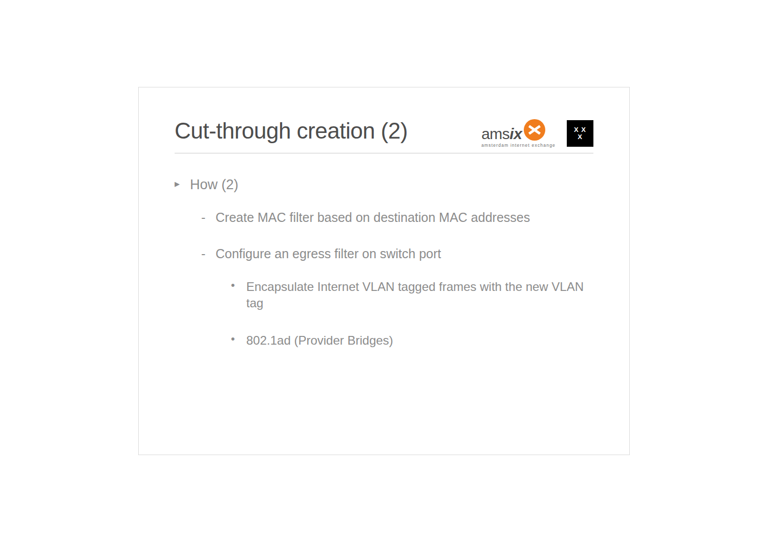amsix
amsterdam internet exchange
X X X
Cut-through creation (2)
How (2)
Create MAC filter based on destination MAC addresses
Configure an egress filter on switch port
Encapsulate Internet VLAN tagged frames with the new VLAN tag
802.1ad (Provider Bridges)